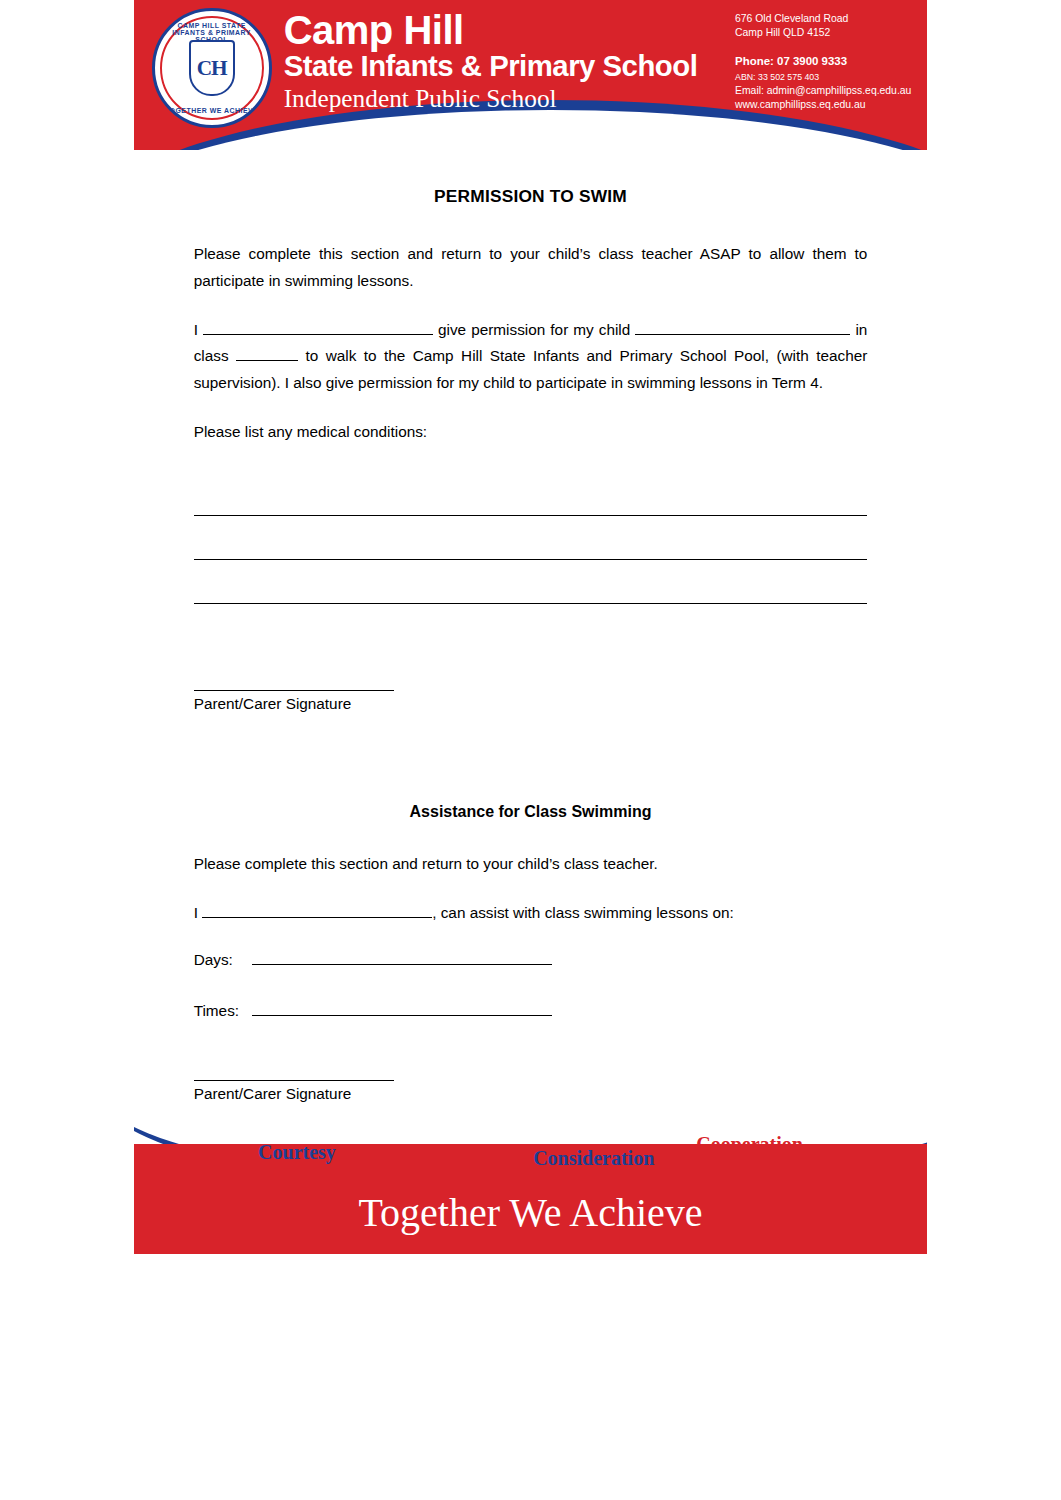CAMP HILL STATE INFANTS & PRIMARY SCHOOL TOGETHER WE ACHIEVE
CH
Camp Hill
State Infants & Primary School
Independent Public School
676 Old Cleveland Road
Camp Hill QLD 4152
Phone: 07 3900 9333
ABN: 33 502 575 403
Email: admin@camphillipss.eq.edu.au
www.camphillipss.eq.edu.au
PERMISSION TO SWIM
Please complete this section and return to your child’s class teacher ASAP to allow them to participate in swimming lessons.
I give permission for my child in class to walk to the Camp Hill State Infants and Primary School Pool, (with teacher supervision). I also give permission for my child to participate in swimming lessons in Term 4.
Please list any medical conditions:
Parent/Carer Signature
Assistance for Class Swimming
Please complete this section and return to your child’s class teacher.
I , can assist with class swimming lessons on:
Days:
Times:
Parent/Carer Signature
Courtesy Commitment Consideration Cooperation
Together We Achieve